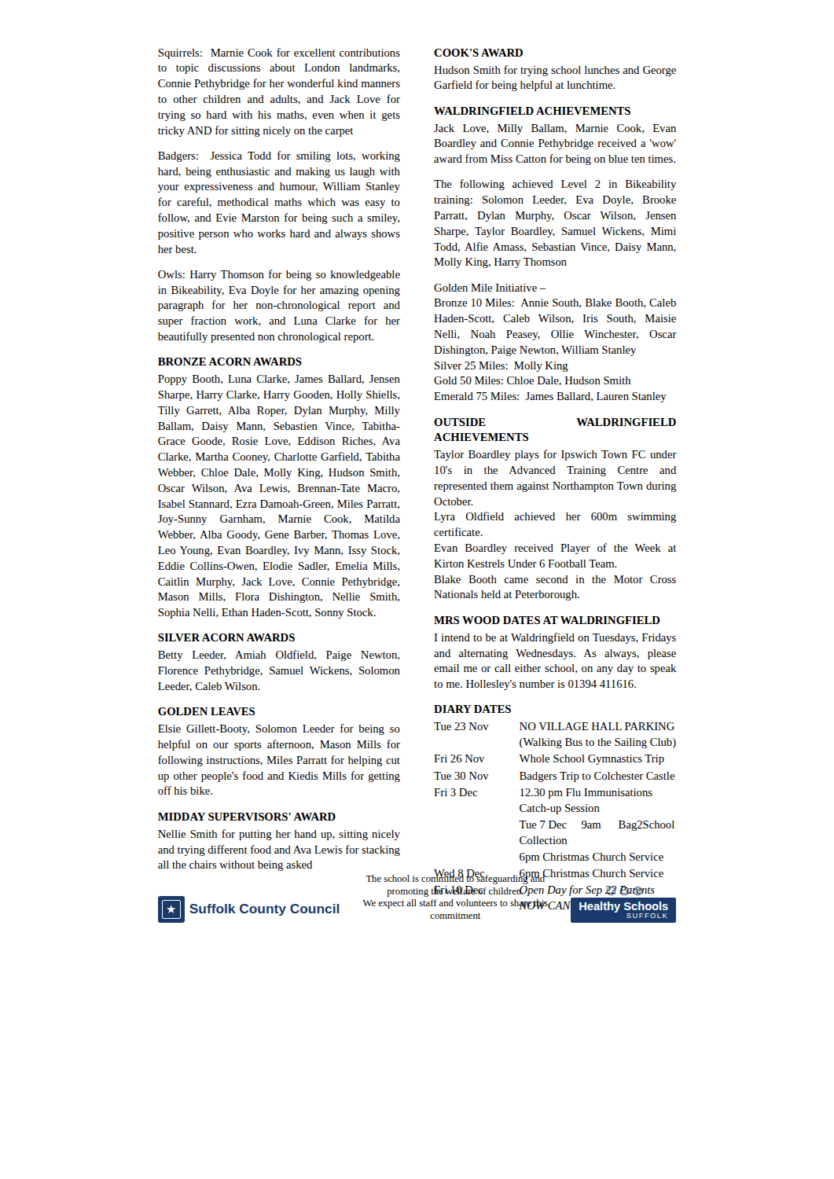Squirrels: Marnie Cook for excellent contributions to topic discussions about London landmarks, Connie Pethybridge for her wonderful kind manners to other children and adults, and Jack Love for trying so hard with his maths, even when it gets tricky AND for sitting nicely on the carpet
Badgers: Jessica Todd for smiling lots, working hard, being enthusiastic and making us laugh with your expressiveness and humour, William Stanley for careful, methodical maths which was easy to follow, and Evie Marston for being such a smiley, positive person who works hard and always shows her best.
Owls: Harry Thomson for being so knowledgeable in Bikeability, Eva Doyle for her amazing opening paragraph for her non-chronological report and super fraction work, and Luna Clarke for her beautifully presented non chronological report.
Bronze Acorn Awards
Poppy Booth, Luna Clarke, James Ballard, Jensen Sharpe, Harry Clarke, Harry Gooden, Holly Shiells, Tilly Garrett, Alba Roper, Dylan Murphy, Milly Ballam, Daisy Mann, Sebastien Vince, Tabitha-Grace Goode, Rosie Love, Eddison Riches, Ava Clarke, Martha Cooney, Charlotte Garfield, Tabitha Webber, Chloe Dale, Molly King, Hudson Smith, Oscar Wilson, Ava Lewis, Brennan-Tate Macro, Isabel Stannard, Ezra Damoah-Green, Miles Parratt, Joy-Sunny Garnham, Marnie Cook, Matilda Webber, Alba Goody, Gene Barber, Thomas Love, Leo Young, Evan Boardley, Ivy Mann, Issy Stock, Eddie Collins-Owen, Elodie Sadler, Emelia Mills, Caitlin Murphy, Jack Love, Connie Pethybridge, Mason Mills, Flora Dishington, Nellie Smith, Sophia Nelli, Ethan Haden-Scott, Sonny Stock.
Silver Acorn Awards
Betty Leeder, Amiah Oldfield, Paige Newton, Florence Pethybridge, Samuel Wickens, Solomon Leeder, Caleb Wilson.
Golden Leaves
Elsie Gillett-Booty, Solomon Leeder for being so helpful on our sports afternoon, Mason Mills for following instructions, Miles Parratt for helping cut up other people's food and Kiedis Mills for getting off his bike.
Midday Supervisors' Award
Nellie Smith for putting her hand up, sitting nicely and trying different food and Ava Lewis for stacking all the chairs without being asked
Cook's Award
Hudson Smith for trying school lunches and George Garfield for being helpful at lunchtime.
Waldringfield Achievements
Jack Love, Milly Ballam, Marnie Cook, Evan Boardley and Connie Pethybridge received a 'wow' award from Miss Catton for being on blue ten times.
The following achieved Level 2 in Bikeability training: Solomon Leeder, Eva Doyle, Brooke Parratt, Dylan Murphy, Oscar Wilson, Jensen Sharpe, Taylor Boardley, Samuel Wickens, Mimi Todd, Alfie Amass, Sebastian Vince, Daisy Mann, Molly King, Harry Thomson
Golden Mile Initiative –
Bronze 10 Miles: Annie South, Blake Booth, Caleb Haden-Scott, Caleb Wilson, Iris South, Maisie Nelli, Noah Peasey, Ollie Winchester, Oscar Dishington, Paige Newton, William Stanley
Silver 25 Miles: Molly King
Gold 50 Miles: Chloe Dale, Hudson Smith
Emerald 75 Miles: James Ballard, Lauren Stanley
Outside Waldringfield Achievements
Taylor Boardley plays for Ipswich Town FC under 10's in the Advanced Training Centre and represented them against Northampton Town during October.
Lyra Oldfield achieved her 600m swimming certificate.
Evan Boardley received Player of the Week at Kirton Kestrels Under 6 Football Team.
Blake Booth came second in the Motor Cross Nationals held at Peterborough.
Mrs Wood Dates at Waldringfield
I intend to be at Waldringfield on Tuesdays, Fridays and alternating Wednesdays. As always, please email me or call either school, on any day to speak to me. Hollesley's number is 01394 411616.
Diary Dates
| Tue 23 Nov | NO VILLAGE HALL PARKING (Walking Bus to the Sailing Club) |
| Fri 26 Nov | Whole School Gymnastics Trip |
| Tue 30 Nov | Badgers Trip to Colchester Castle |
| Fri 3 Dec | 12.30 pm Flu Immunisations Catch-up Session |
| | Tue 7 Dec 9am Bag2School Collection |
| | 6pm Christmas Church Service |
| Wed 8 Dec | 6pm Christmas Church Service |
| Fri 10 Dec | Open Day for Sep 22 Parents NOW CANCELLED |
Suffolk County Council
The school is committed to safeguarding and promoting the welfare of children.
We expect all staff and volunteers to share this commitment
☺☺☺
Healthy Schools SUFFOLK